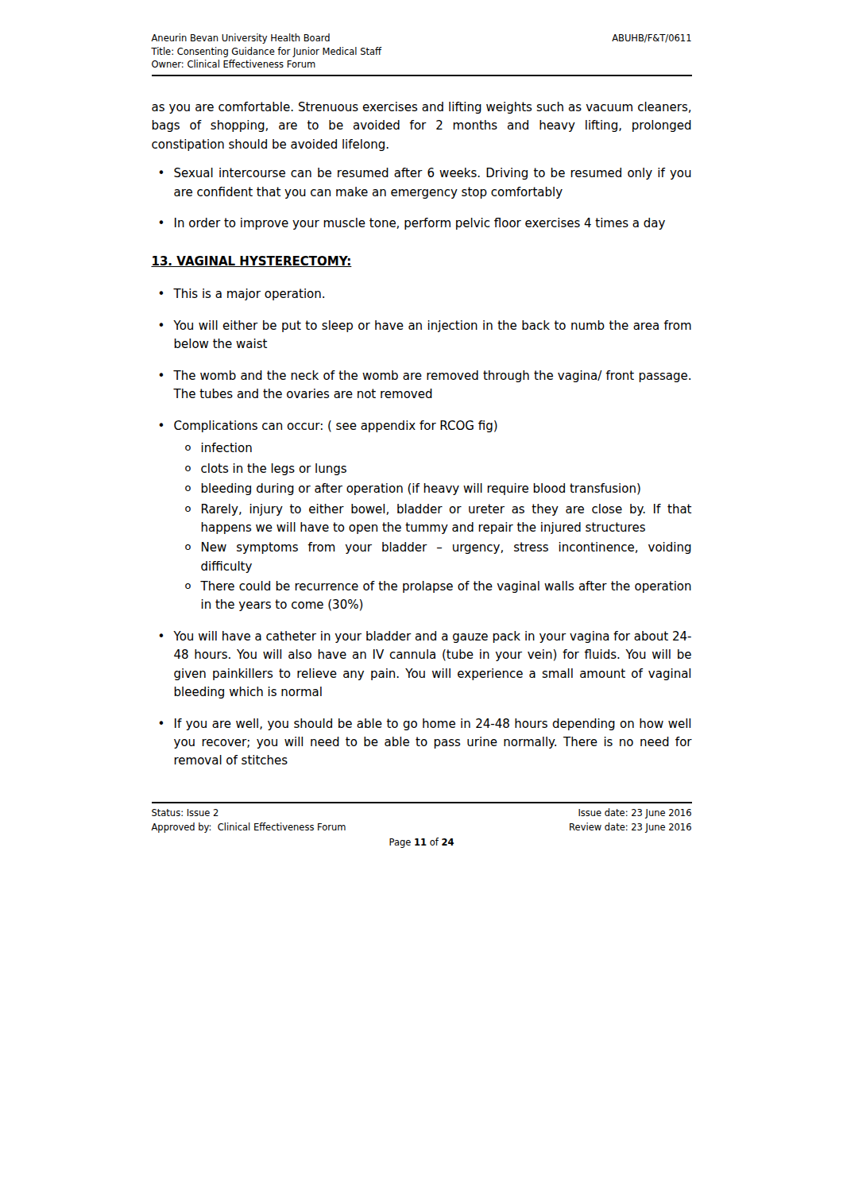Aneurin Bevan University Health Board
ABUHB/F&T/0611
Title: Consenting Guidance for Junior Medical Staff
Owner: Clinical Effectiveness Forum
as you are comfortable. Strenuous exercises and lifting weights such as vacuum cleaners, bags of shopping, are to be avoided for 2 months and heavy lifting, prolonged constipation should be avoided lifelong.
Sexual intercourse can be resumed after 6 weeks. Driving to be resumed only if you are confident that you can make an emergency stop comfortably
In order to improve your muscle tone, perform pelvic floor exercises 4 times a day
13. VAGINAL HYSTERECTOMY:
This is a major operation.
You will either be put to sleep or have an injection in the back to numb the area from below the waist
The womb and the neck of the womb are removed through the vagina/ front passage. The tubes and the ovaries are not removed
Complications can occur: ( see appendix for RCOG fig)
infection
clots in the legs or lungs
bleeding during or after operation (if heavy will require blood transfusion)
Rarely, injury to either bowel, bladder or ureter as they are close by. If that happens we will have to open the tummy and repair the injured structures
New symptoms from your bladder – urgency, stress incontinence, voiding difficulty
There could be recurrence of the prolapse of the vaginal walls after the operation in the years to come (30%)
You will have a catheter in your bladder and a gauze pack in your vagina for about 24-48 hours. You will also have an IV cannula (tube in your vein) for fluids. You will be given painkillers to relieve any pain. You will experience a small amount of vaginal bleeding which is normal
If you are well, you should be able to go home in 24-48 hours depending on how well you recover; you will need to be able to pass urine normally. There is no need for removal of stitches
Status: Issue 2
Issue date: 23 June 2016
Approved by: Clinical Effectiveness Forum
Review date: 23 June 2016
Page 11 of 24